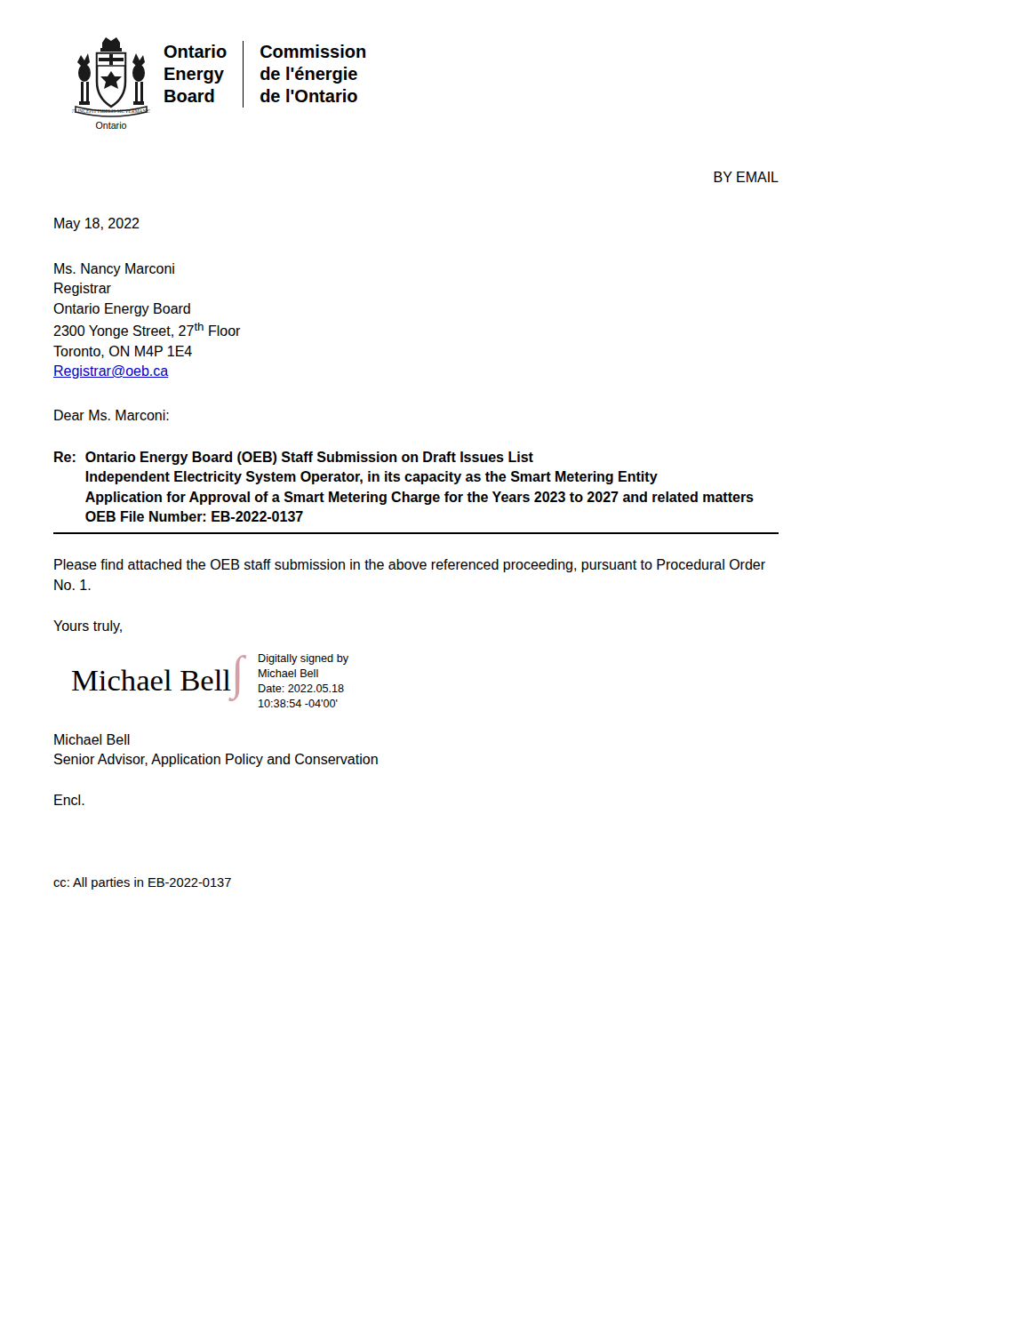UT INCEPIT FIDELIS SIC PERMANET
Ontario
Ontario
Energy
Board
Commission
de l'énergie
de l'Ontario
BY EMAIL
May 18, 2022
Ms. Nancy Marconi
Registrar
Ontario Energy Board
2300 Yonge Street, 27th Floor
Toronto, ON M4P 1E4
Registrar@oeb.ca
Dear Ms. Marconi:
Re:
Ontario Energy Board (OEB) Staff Submission on Draft Issues List
Independent Electricity System Operator, in its capacity as the Smart Metering Entity
Application for Approval of a Smart Metering Charge for the Years 2023 to 2027 and related matters
OEB File Number: EB-2022-0137
Please find attached the OEB staff submission in the above referenced proceeding, pursuant to Procedural Order No. 1.
Yours truly,
Michael Bell
∫
Digitally signed by
Michael Bell
Date: 2022.05.18
10:38:54 -04'00'
Michael Bell
Senior Advisor, Application Policy and Conservation
Encl.
cc: All parties in EB-2022-0137